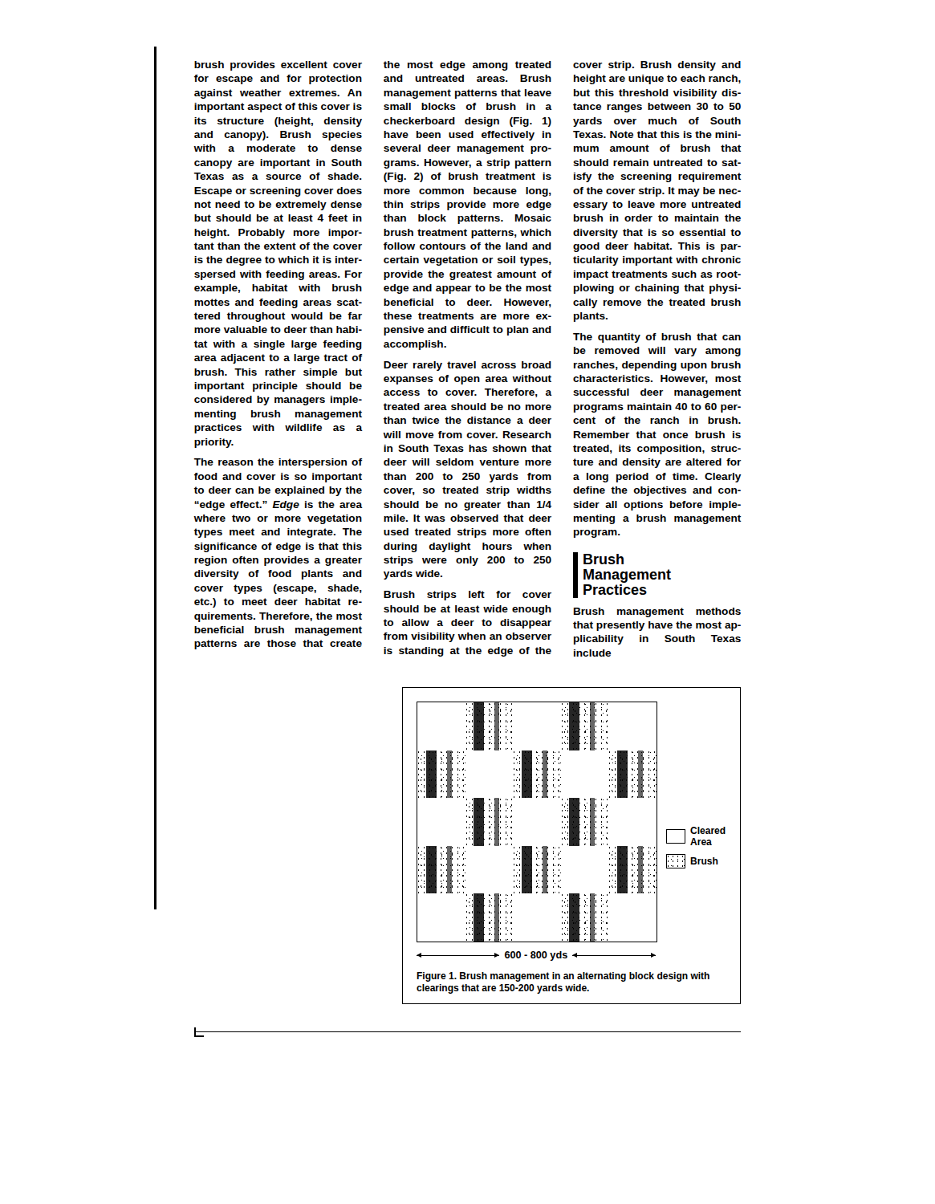brush provides excellent cover for escape and for protection against weather extremes. An important aspect of this cover is its structure (height, density and canopy). Brush species with a moderate to dense canopy are important in South Texas as a source of shade. Escape or screening cover does not need to be extremely dense but should be at least 4 feet in height. Probably more important than the extent of the cover is the degree to which it is interspersed with feeding areas. For example, habitat with brush mottes and feeding areas scattered throughout would be far more valuable to deer than habitat with a single large feeding area adjacent to a large tract of brush. This rather simple but important principle should be considered by managers implementing brush management practices with wildlife as a priority.
The reason the interspersion of food and cover is so important to deer can be explained by the “edge effect.” Edge is the area where two or more vegetation types meet and integrate. The significance of edge is that this region often provides a greater diversity of food plants and cover types (escape, shade, etc.) to meet deer habitat requirements. Therefore, the most beneficial brush management patterns are those that create the most edge among treated and untreated areas. Brush management patterns that leave small blocks of brush in a checkerboard design (Fig. 1) have been used effectively in several deer management programs. However, a strip pattern (Fig. 2) of brush treatment is more common because long, thin strips provide more edge than block patterns. Mosaic brush treatment patterns, which follow contours of the land and certain vegetation or soil types, provide the greatest amount of edge and appear to be the most beneficial to deer. However, these treatments are more expensive and difficult to plan and accomplish.
Deer rarely travel across broad expanses of open area without access to cover. Therefore, a treated area should be no more than twice the distance a deer will move from cover. Research in South Texas has shown that deer will seldom venture more than 200 to 250 yards from cover, so treated strip widths should be no greater than 1/4 mile. It was observed that deer used treated strips more often during daylight hours when strips were only 200 to 250 yards wide.
Brush strips left for cover should be at least wide enough to allow a deer to disappear from visibility when an observer is standing at the edge of the cover strip. Brush density and height are unique to each ranch, but this threshold visibility distance ranges between 30 to 50 yards over much of South Texas. Note that this is the minimum amount of brush that should remain untreated to satisfy the screening requirement of the cover strip. It may be necessary to leave more untreated brush in order to maintain the diversity that is so essential to good deer habitat. This is particularity important with chronic impact treatments such as root-plowing or chaining that physically remove the treated brush plants.
The quantity of brush that can be removed will vary among ranches, depending upon brush characteristics. However, most successful deer management programs maintain 40 to 60 percent of the ranch in brush. Remember that once brush is treated, its composition, structure and density are altered for a long period of time. Clearly define the objectives and consider all options before implementing a brush management program.
Brush Management Practices
Brush management methods that presently have the most applicability in South Texas include
600 - 800 yds
Cleared Area
Brush
Figure 1. Brush management in an alternating block design with clearings that are 150-200 yards wide.